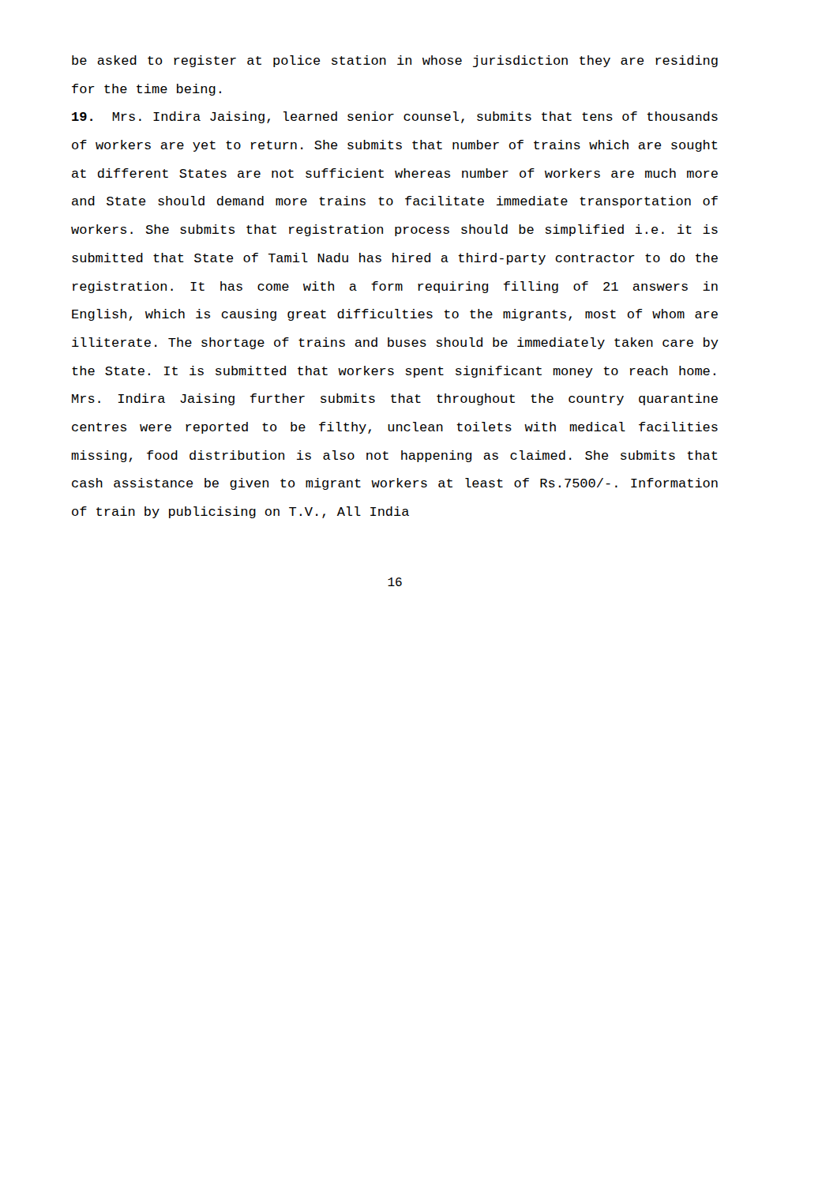be asked to register at police station in whose jurisdiction they are residing for the time being.
19. Mrs. Indira Jaising, learned senior counsel, submits that tens of thousands of workers are yet to return. She submits that number of trains which are sought at different States are not sufficient whereas number of workers are much more and State should demand more trains to facilitate immediate transportation of workers. She submits that registration process should be simplified i.e. it is submitted that State of Tamil Nadu has hired a third-party contractor to do the registration. It has come with a form requiring filling of 21 answers in English, which is causing great difficulties to the migrants, most of whom are illiterate. The shortage of trains and buses should be immediately taken care by the State. It is submitted that workers spent significant money to reach home. Mrs. Indira Jaising further submits that throughout the country quarantine centres were reported to be filthy, unclean toilets with medical facilities missing, food distribution is also not happening as claimed. She submits that cash assistance be given to migrant workers at least of Rs.7500/-. Information of train by publicising on T.V., All India
16